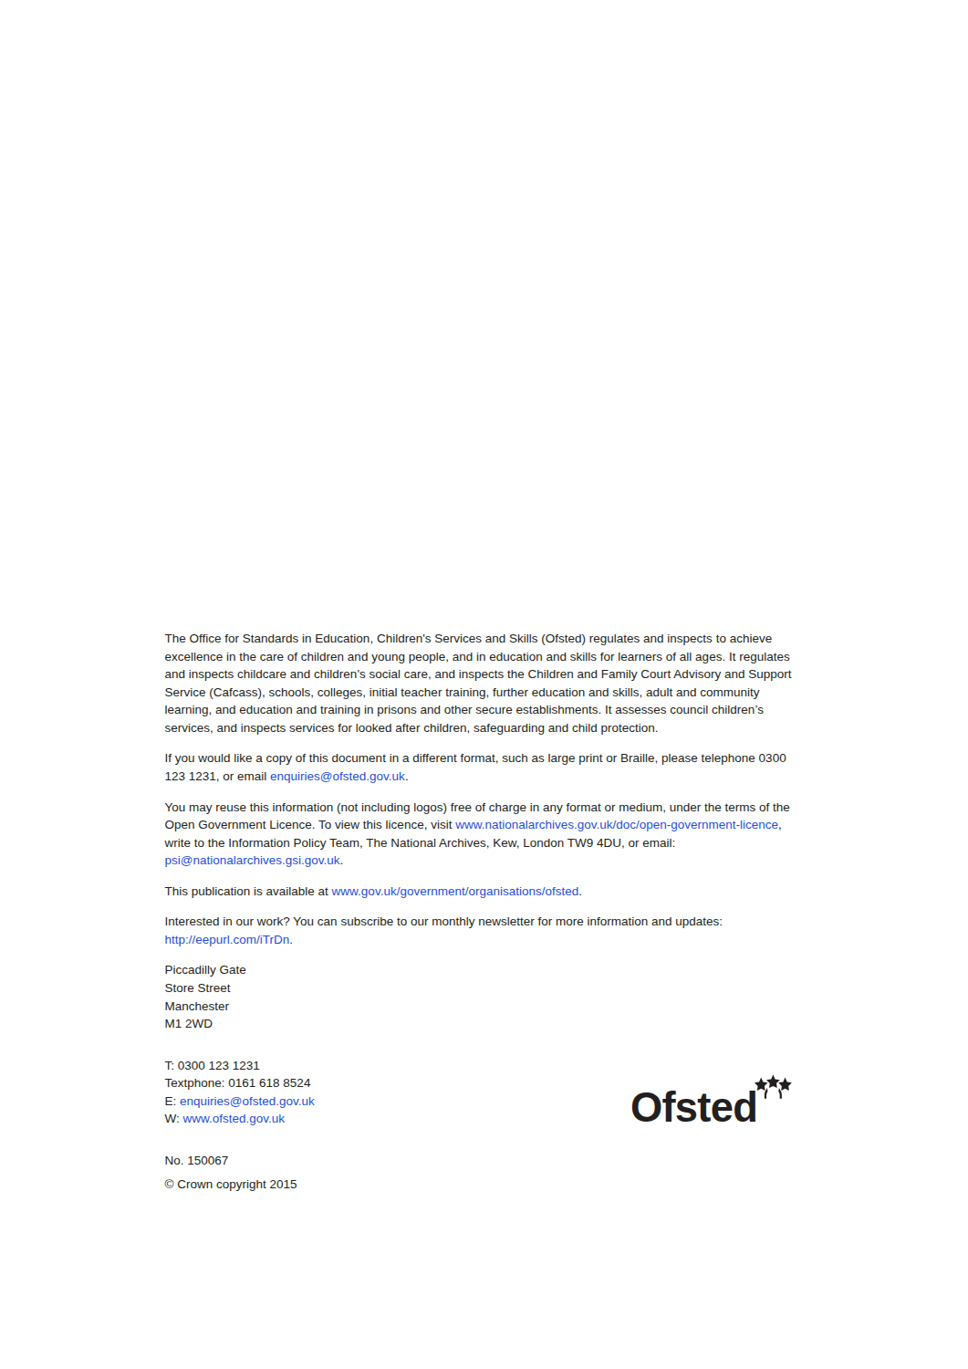The Office for Standards in Education, Children's Services and Skills (Ofsted) regulates and inspects to achieve excellence in the care of children and young people, and in education and skills for learners of all ages. It regulates and inspects childcare and children's social care, and inspects the Children and Family Court Advisory and Support Service (Cafcass), schools, colleges, initial teacher training, further education and skills, adult and community learning, and education and training in prisons and other secure establishments. It assesses council children’s services, and inspects services for looked after children, safeguarding and child protection.
If you would like a copy of this document in a different format, such as large print or Braille, please telephone 0300 123 1231, or email enquiries@ofsted.gov.uk.
You may reuse this information (not including logos) free of charge in any format or medium, under the terms of the Open Government Licence. To view this licence, visit www.nationalarchives.gov.uk/doc/open-government-licence, write to the Information Policy Team, The National Archives, Kew, London TW9 4DU, or email: psi@nationalarchives.gsi.gov.uk.
This publication is available at www.gov.uk/government/organisations/ofsted.
Interested in our work? You can subscribe to our monthly newsletter for more information and updates: http://eepurl.com/iTrDn.
Piccadilly Gate
Store Street
Manchester
M1 2WD
T: 0300 123 1231
Textphone: 0161 618 8524
E: enquiries@ofsted.gov.uk
W: www.ofsted.gov.uk
Ofsted
No. 150067
© Crown copyright 2015